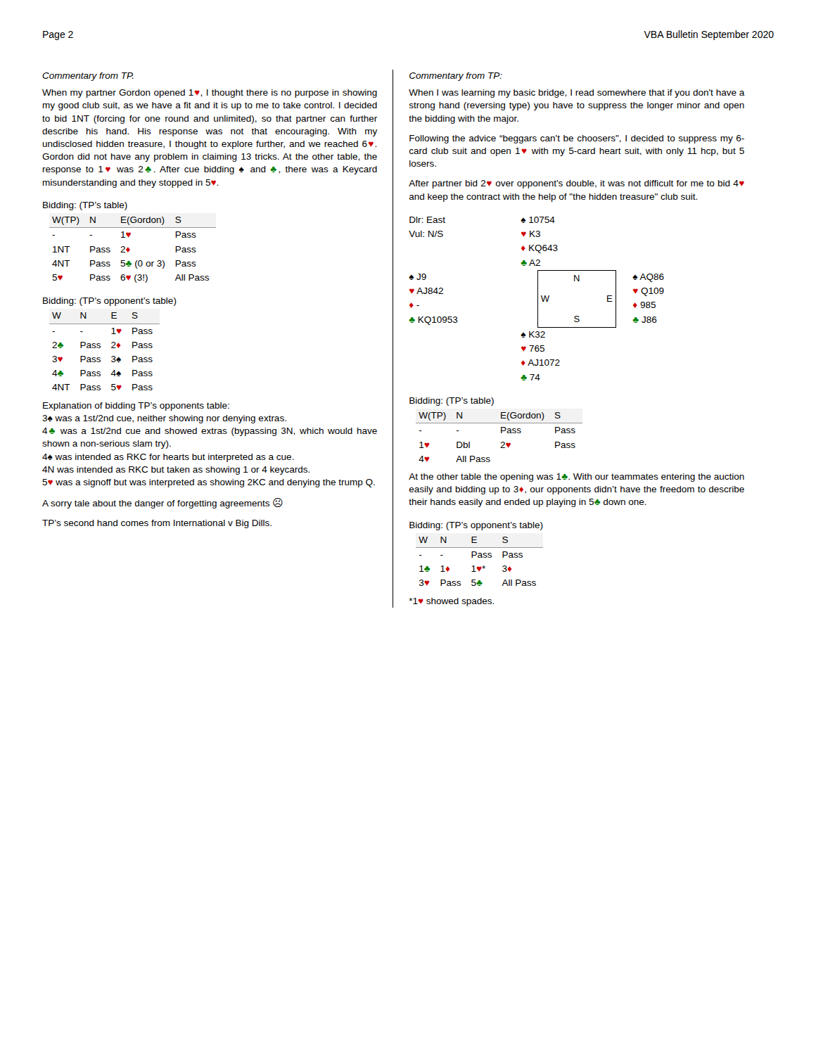Page 2
VBA Bulletin September 2020
Commentary from TP.
When my partner Gordon opened 1♥, I thought there is no purpose in showing my good club suit, as we have a fit and it is up to me to take control. I decided to bid 1NT (forcing for one round and unlimited), so that partner can further describe his hand. His response was not that encouraging. With my undisclosed hidden treasure, I thought to explore further, and we reached 6♥. Gordon did not have any problem in claiming 13 tricks. At the other table, the response to 1♥ was 2♣. After cue bidding ♠ and ♣, there was a Keycard misunderstanding and they stopped in 5♥.
Bidding: (TP’s table)
| W(TP) | N | E(Gordon) | S |
| --- | --- | --- | --- |
| - | - | 1 ♥ | Pass |
| 1NT | Pass | 2 ♦ | Pass |
| 4NT | Pass | 5 ♣ (0 or 3) | Pass |
| 5 ♥ | Pass | 6 ♥ (3!) | All Pass |
Bidding: (TP’s opponent’s table)
| W | N | E | S |
| --- | --- | --- | --- |
| - | - | 1 ♥ | Pass |
| 2 ♣ | Pass | 2 ♦ | Pass |
| 3 ♥ | Pass | 3 ♠ | Pass |
| 4 ♣ | Pass | 4 ♠ | Pass |
| 4NT | Pass | 5 ♥ | Pass |
Explanation of bidding TP’s opponents table:
3♠ was a 1st/2nd cue, neither showing nor denying extras.
4♣ was a 1st/2nd cue and showed extras (bypassing 3N, which would have shown a non-serious slam try).
4♠ was intended as RKC for hearts but interpreted as a cue.
4N was intended as RKC but taken as showing 1 or 4 keycards.
5♥ was a signoff but was interpreted as showing 2KC and denying the trump Q.
A sorry tale about the danger of forgetting agreements ☹
TP’s second hand comes from International v Big Dills.
Commentary from TP:
When I was learning my basic bridge, I read somewhere that if you don't have a strong hand (reversing type) you have to suppress the longer minor and open the bidding with the major.
Following the advice “beggars can't be choosers", I decided to suppress my 6-card club suit and open 1♥ with my 5-card heart suit, with only 11 hcp, but 5 losers.
After partner bid 2♥ over opponent's double, it was not difficult for me to bid 4♥ and keep the contract with the help of "the hidden treasure" club suit.
Dlr: East
Vul: N/S
♠ 10754
♥ K3
♦ KQ643
♣ A2
♠ J9
♥ AJ842
♦ -
♣ KQ10953
N W E S
♠ AQ86
♥ Q109
♦ 985
♣ J86
♠ K32
♥ 765
♦ AJ1072
♣ 74
Bidding: (TP’s table)
| W(TP) | N | E(Gordon) | S |
| --- | --- | --- | --- |
| - | - | Pass | Pass |
| 1 ♥ | Dbl | 2 ♥ | Pass |
| 4 ♥ | All Pass | | |
At the other table the opening was 1♣. With our teammates entering the auction easily and bidding up to 3♦, our opponents didn’t have the freedom to describe their hands easily and ended up playing in 5♣ down one.
Bidding: (TP’s opponent’s table)
| W | N | E | S |
| --- | --- | --- | --- |
| - | - | Pass | Pass |
| 1 ♣ | 1 ♦ | 1 ♥ * | 3 ♦ |
| 3 ♥ | Pass | 5 ♣ | All Pass |
*1♥ showed spades.